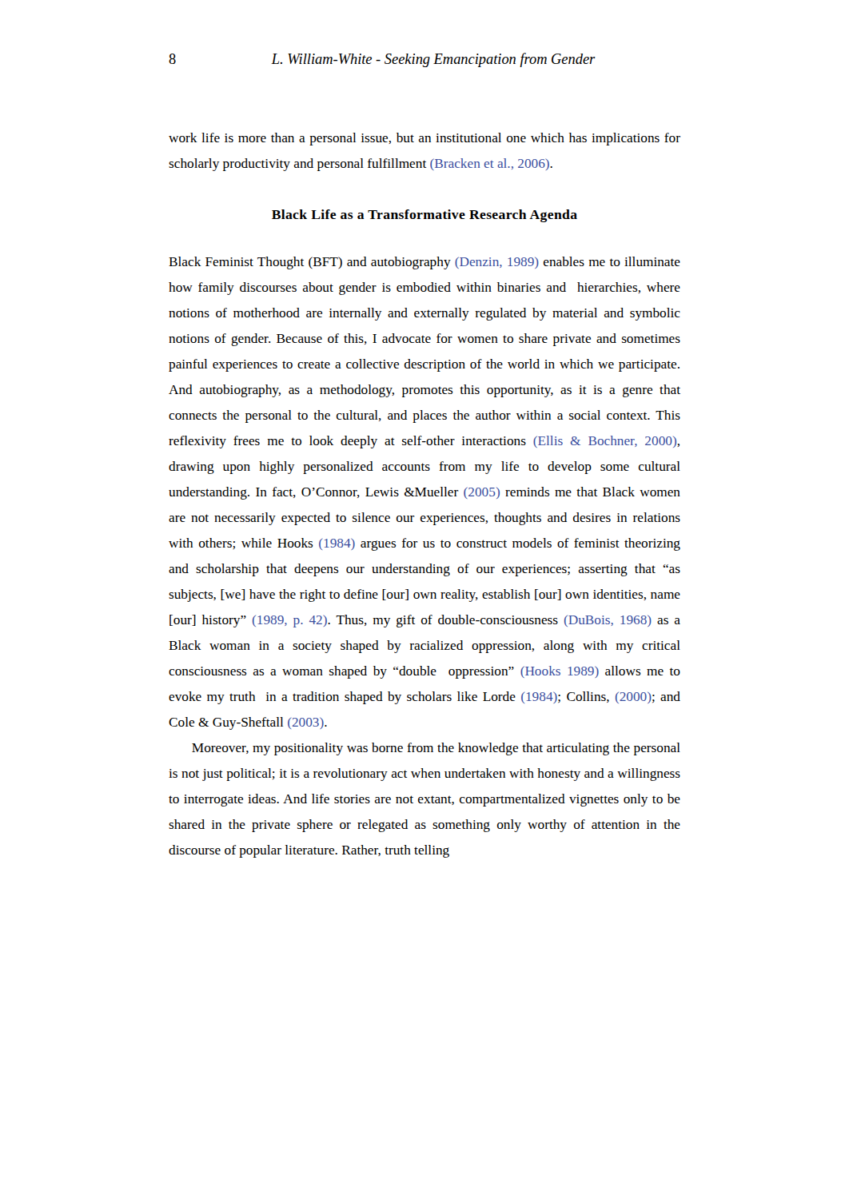8 L. William-White - Seeking Emancipation from Gender
work life is more than a personal issue, but an institutional one which has implications for scholarly productivity and personal fulfillment (Bracken et al., 2006).
Black Life as a Transformative Research Agenda
Black Feminist Thought (BFT) and autobiography (Denzin, 1989) enables me to illuminate how family discourses about gender is embodied within binaries and hierarchies, where notions of motherhood are internally and externally regulated by material and symbolic notions of gender. Because of this, I advocate for women to share private and sometimes painful experiences to create a collective description of the world in which we participate. And autobiography, as a methodology, promotes this opportunity, as it is a genre that connects the personal to the cultural, and places the author within a social context. This reflexivity frees me to look deeply at self-other interactions (Ellis & Bochner, 2000), drawing upon highly personalized accounts from my life to develop some cultural understanding. In fact, O’Connor, Lewis &Mueller (2005) reminds me that Black women are not necessarily expected to silence our experiences, thoughts and desires in relations with others; while Hooks (1984) argues for us to construct models of feminist theorizing and scholarship that deepens our understanding of our experiences; asserting that “as subjects, [we] have the right to define [our] own reality, establish [our] own identities, name [our] history” (1989, p. 42). Thus, my gift of double-consciousness (DuBois, 1968) as a Black woman in a society shaped by racialized oppression, along with my critical consciousness as a woman shaped by “double oppression” (Hooks 1989) allows me to evoke my truth in a tradition shaped by scholars like Lorde (1984); Collins, (2000); and Cole & Guy-Sheftall (2003).
​ Moreover, my positionality was borne from the knowledge that articulating the personal is not just political; it is a revolutionary act when undertaken with honesty and a willingness to interrogate ideas. And life stories are not extant, compartmentalized vignettes only to be shared in the private sphere or relegated as something only worthy of attention in the discourse of popular literature. Rather, truth telling